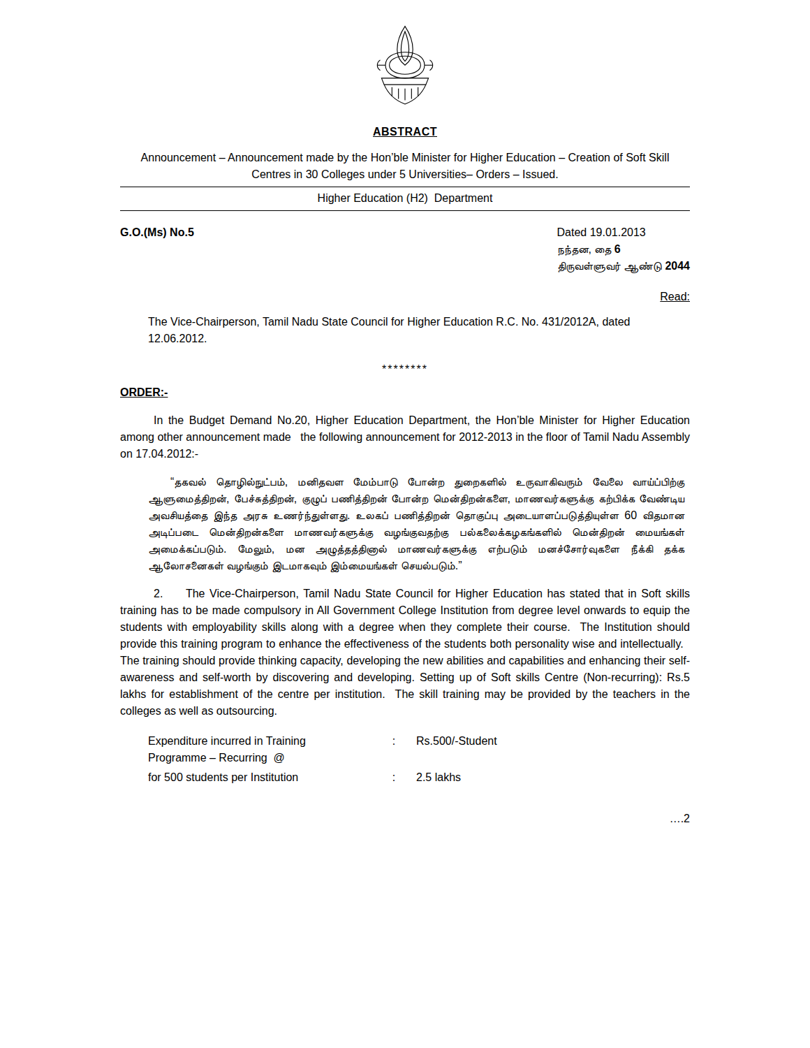ABSTRACT
Announcement – Announcement made by the Hon’ble Minister for Higher Education – Creation of Soft Skill Centres in 30 Colleges under 5 Universities– Orders – Issued.
Higher Education (H2) Department
G.O.(Ms) No.5
Dated 19.01.2013
நந்தன, தை 6
திருவள்ளுவர் ஆண்டு 2044
Read:
The Vice-Chairperson, Tamil Nadu State Council for Higher Education R.C. No. 431/2012A, dated 12.06.2012.
********
ORDER:-
In the Budget Demand No.20, Higher Education Department, the Hon’ble Minister for Higher Education among other announcement made the following announcement for 2012-2013 in the floor of Tamil Nadu Assembly on 17.04.2012:-
“தகவல் தொழில்நுட்பம், மனிதவள மேம்பாடு போன்ற துறைகளில் உருவாகிவரும் வேலை வாய்ப்பிற்கு ஆளுமைத்திறன், பேச்சுத்திறன், குழுப் பணித்திறன் போன்ற மென்திறன்களை, மாணவர்களுக்கு கற்பிக்க வேண்டிய அவசியத்தை இந்த அரசு உணர்ந்துள்ளது. உலகப் பணித்திறன் தொகுப்பு அடையாளப்படுத்தியுள்ள 60 விதமான அடிப்படை மென்திறன்களை மாணவர்களுக்கு வழங்குவதற்கு பல்கலைக்கழகங்களில் மென்திறன் மையங்கள் அமைக்கப்படும். மேலும், மன அழுத்தத்தினால் மாணவர்களுக்கு எற்படும் மனச்சோர்வுகளை நீக்கி தக்க ஆலோசனைகள் வழங்கும் இடமாகவும் இம்மையங்கள் செயல்படும்.”
2. The Vice-Chairperson, Tamil Nadu State Council for Higher Education has stated that in Soft skills training has to be made compulsory in All Government College Institution from degree level onwards to equip the students with employability skills along with a degree when they complete their course. The Institution should provide this training program to enhance the effectiveness of the students both personality wise and intellectually. The training should provide thinking capacity, developing the new abilities and capabilities and enhancing their self-awareness and self-worth by discovering and developing. Setting up of Soft skills Centre (Non-recurring): Rs.5 lakhs for establishment of the centre per institution. The skill training may be provided by the teachers in the colleges as well as outsourcing.
| Expenditure incurred in Training Programme – Recurring @ | : | Rs.500/-Student |
| for 500 students per Institution | : | 2.5 lakhs |
….2